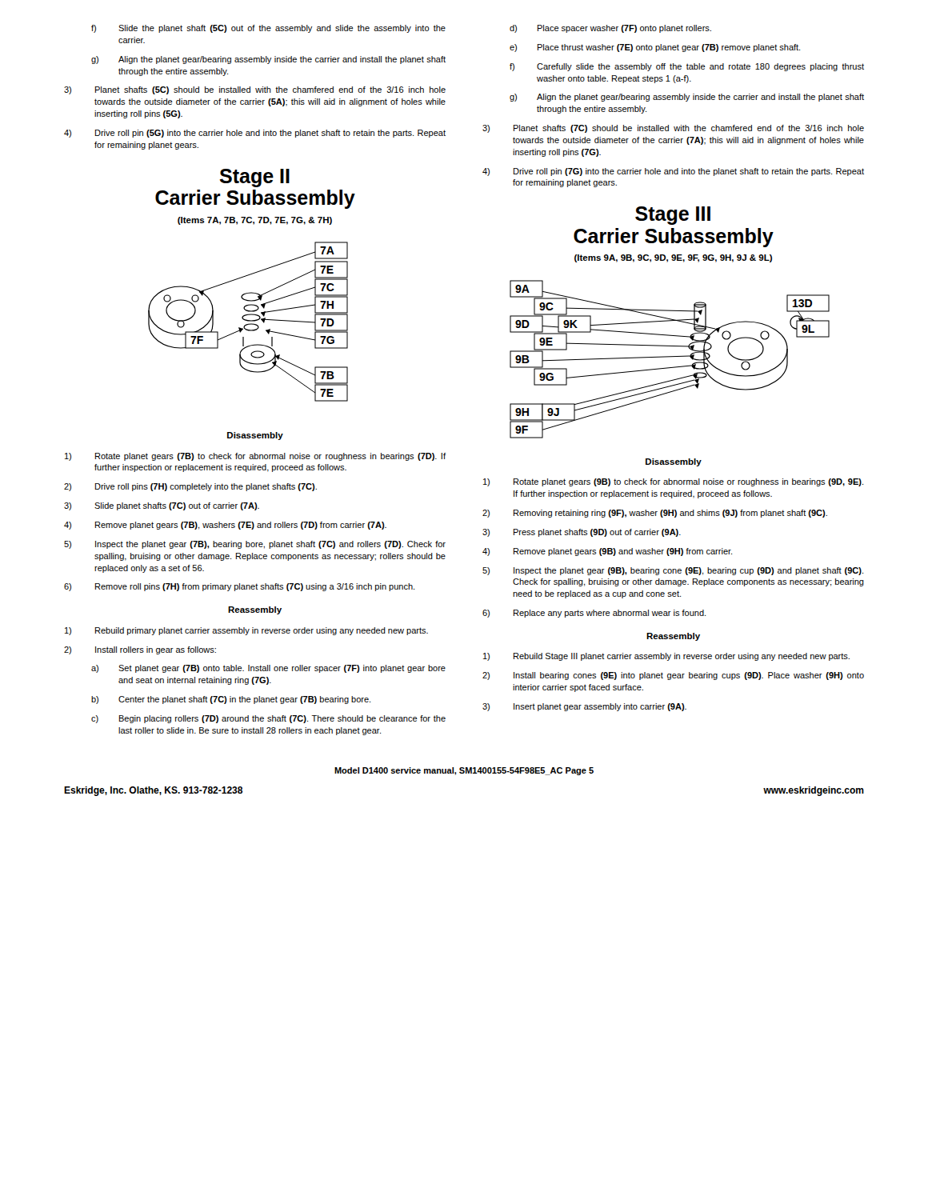f)
Slide the planet shaft (5C) out of the assembly and slide the assembly into the carrier.
g)
Align the planet gear/bearing assembly inside the carrier and install the planet shaft through the entire assembly.
3)
Planet shafts (5C) should be installed with the chamfered end of the 3/16 inch hole towards the outside diameter of the carrier (5A); this will aid in alignment of holes while inserting roll pins (5G).
4)
Drive roll pin (5G) into the carrier hole and into the planet shaft to retain the parts. Repeat for remaining planet gears.
Stage II
Carrier Subassembly
(Items 7A, 7B, 7C, 7D, 7E, 7G, & 7H)
7A 7E 7C 7H 7D 7G 7B 7E 7F
Disassembly
1)
Rotate planet gears (7B) to check for abnormal noise or roughness in bearings (7D). If further inspection or replacement is required, proceed as follows.
2)
Drive roll pins (7H) completely into the planet shafts (7C).
3)
Slide planet shafts (7C) out of carrier (7A).
4)
Remove planet gears (7B), washers (7E) and rollers (7D) from carrier (7A).
5)
Inspect the planet gear (7B), bearing bore, planet shaft (7C) and rollers (7D). Check for spalling, bruising or other damage. Replace components as necessary; rollers should be replaced only as a set of 56.
6)
Remove roll pins (7H) from primary planet shafts (7C) using a 3/16 inch pin punch.
Reassembly
1)
Rebuild primary planet carrier assembly in reverse order using any needed new parts.
2)
Install rollers in gear as follows:
a)
Set planet gear (7B) onto table. Install one roller spacer (7F) into planet gear bore and seat on internal retaining ring (7G).
b)
Center the planet shaft (7C) in the planet gear (7B) bearing bore.
c)
Begin placing rollers (7D) around the shaft (7C). There should be clearance for the last roller to slide in. Be sure to install 28 rollers in each planet gear.
d)
Place spacer washer (7F) onto planet rollers.
e)
Place thrust washer (7E) onto planet gear (7B) remove planet shaft.
f)
Carefully slide the assembly off the table and rotate 180 degrees placing thrust washer onto table. Repeat steps 1 (a-f).
g)
Align the planet gear/bearing assembly inside the carrier and install the planet shaft through the entire assembly.
3)
Planet shafts (7C) should be installed with the chamfered end of the 3/16 inch hole towards the outside diameter of the carrier (7A); this will aid in alignment of holes while inserting roll pins (7G).
4)
Drive roll pin (7G) into the carrier hole and into the planet shaft to retain the parts. Repeat for remaining planet gears.
Stage III
Carrier Subassembly
(Items 9A, 9B, 9C, 9D, 9E, 9F, 9G, 9H, 9J & 9L)
9A 9C 9K 9D 9E 9B 9G 9H 9J 9F 13D 9L
Disassembly
1)
Rotate planet gears (9B) to check for abnormal noise or roughness in bearings (9D, 9E). If further inspection or replacement is required, proceed as follows.
2)
Removing retaining ring (9F), washer (9H) and shims (9J) from planet shaft (9C).
3)
Press planet shafts (9D) out of carrier (9A).
4)
Remove planet gears (9B) and washer (9H) from carrier.
5)
Inspect the planet gear (9B), bearing cone (9E), bearing cup (9D) and planet shaft (9C). Check for spalling, bruising or other damage. Replace components as necessary; bearing need to be replaced as a cup and cone set.
6)
Replace any parts where abnormal wear is found.
Reassembly
1)
Rebuild Stage III planet carrier assembly in reverse order using any needed new parts.
2)
Install bearing cones (9E) into planet gear bearing cups (9D). Place washer (9H) onto interior carrier spot faced surface.
3)
Insert planet gear assembly into carrier (9A).
Model D1400 service manual, SM1400155-54F98E5_AC Page 5
Eskridge, Inc. Olathe, KS. 913-782-1238 www.eskridgeinc.com